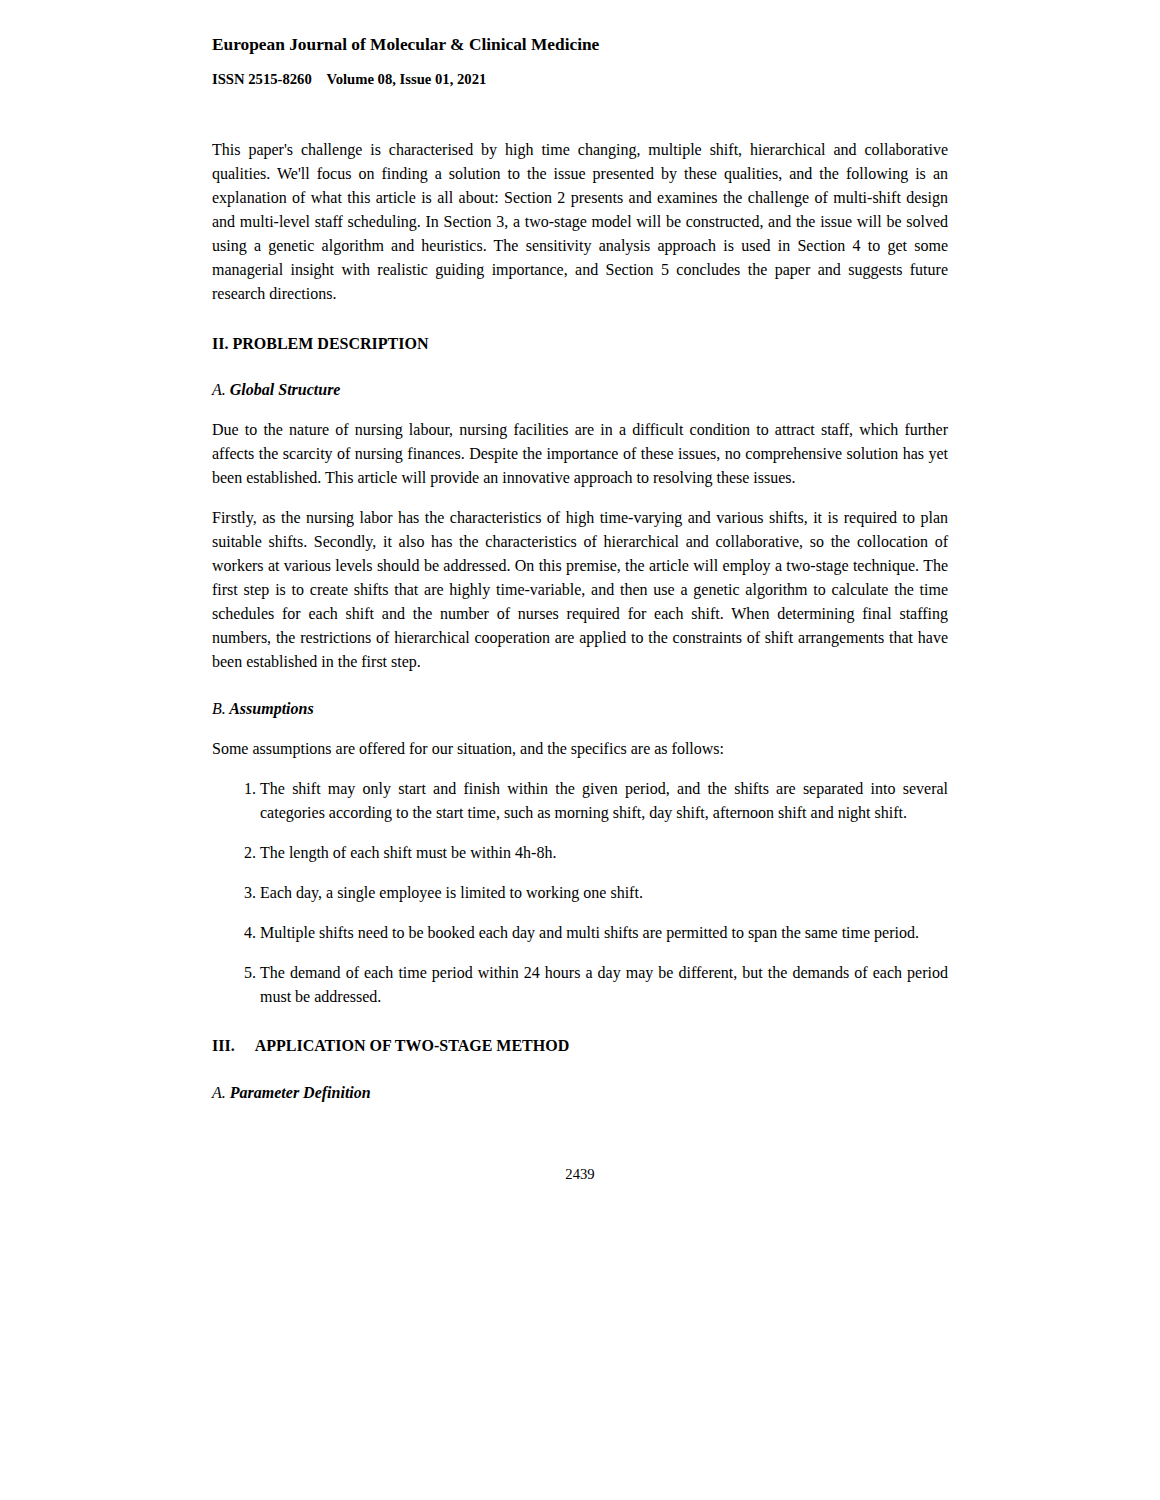European Journal of Molecular & Clinical Medicine
ISSN 2515-8260 Volume 08, Issue 01, 2021
This paper's challenge is characterised by high time changing, multiple shift, hierarchical and collaborative qualities. We'll focus on finding a solution to the issue presented by these qualities, and the following is an explanation of what this article is all about: Section 2 presents and examines the challenge of multi-shift design and multi-level staff scheduling. In Section 3, a two-stage model will be constructed, and the issue will be solved using a genetic algorithm and heuristics. The sensitivity analysis approach is used in Section 4 to get some managerial insight with realistic guiding importance, and Section 5 concludes the paper and suggests future research directions.
II. PROBLEM DESCRIPTION
A. Global Structure
Due to the nature of nursing labour, nursing facilities are in a difficult condition to attract staff, which further affects the scarcity of nursing finances. Despite the importance of these issues, no comprehensive solution has yet been established. This article will provide an innovative approach to resolving these issues.
Firstly, as the nursing labor has the characteristics of high time-varying and various shifts, it is required to plan suitable shifts. Secondly, it also has the characteristics of hierarchical and collaborative, so the collocation of workers at various levels should be addressed. On this premise, the article will employ a two-stage technique. The first step is to create shifts that are highly time-variable, and then use a genetic algorithm to calculate the time schedules for each shift and the number of nurses required for each shift. When determining final staffing numbers, the restrictions of hierarchical cooperation are applied to the constraints of shift arrangements that have been established in the first step.
B. Assumptions
Some assumptions are offered for our situation, and the specifics are as follows:
The shift may only start and finish within the given period, and the shifts are separated into several categories according to the start time, such as morning shift, day shift, afternoon shift and night shift.
The length of each shift must be within 4h-8h.
Each day, a single employee is limited to working one shift.
Multiple shifts need to be booked each day and multi shifts are permitted to span the same time period.
The demand of each time period within 24 hours a day may be different, but the demands of each period must be addressed.
III. APPLICATION OF TWO-STAGE METHOD
A. Parameter Definition
2439